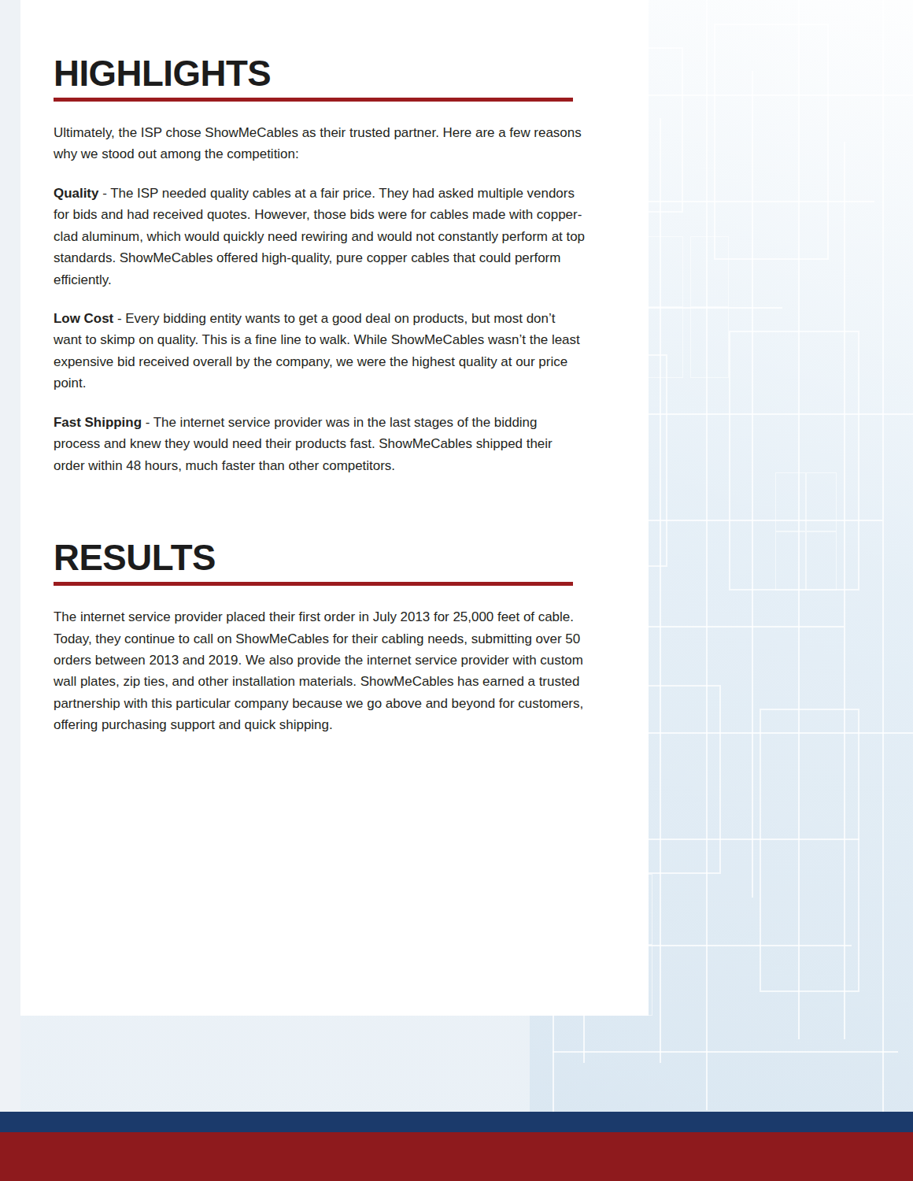HIGHLIGHTS
Ultimately, the ISP chose ShowMeCables as their trusted partner. Here are a few reasons why we stood out among the competition:
Quality - The ISP needed quality cables at a fair price. They had asked multiple vendors for bids and had received quotes. However, those bids were for cables made with copper-clad aluminum, which would quickly need rewiring and would not constantly perform at top standards. ShowMeCables offered high-quality, pure copper cables that could perform efficiently.
Low Cost - Every bidding entity wants to get a good deal on products, but most don’t want to skimp on quality. This is a fine line to walk. While ShowMeCables wasn’t the least expensive bid received overall by the company, we were the highest quality at our price point.
Fast Shipping - The internet service provider was in the last stages of the bidding process and knew they would need their products fast. ShowMeCables shipped their order within 48 hours, much faster than other competitors.
RESULTS
The internet service provider placed their first order in July 2013 for 25,000 feet of cable. Today, they continue to call on ShowMeCables for their cabling needs, submitting over 50 orders between 2013 and 2019. We also provide the internet service provider with custom wall plates, zip ties, and other installation materials. ShowMeCables has earned a trusted partnership with this particular company because we go above and beyond for customers, offering purchasing support and quick shipping.